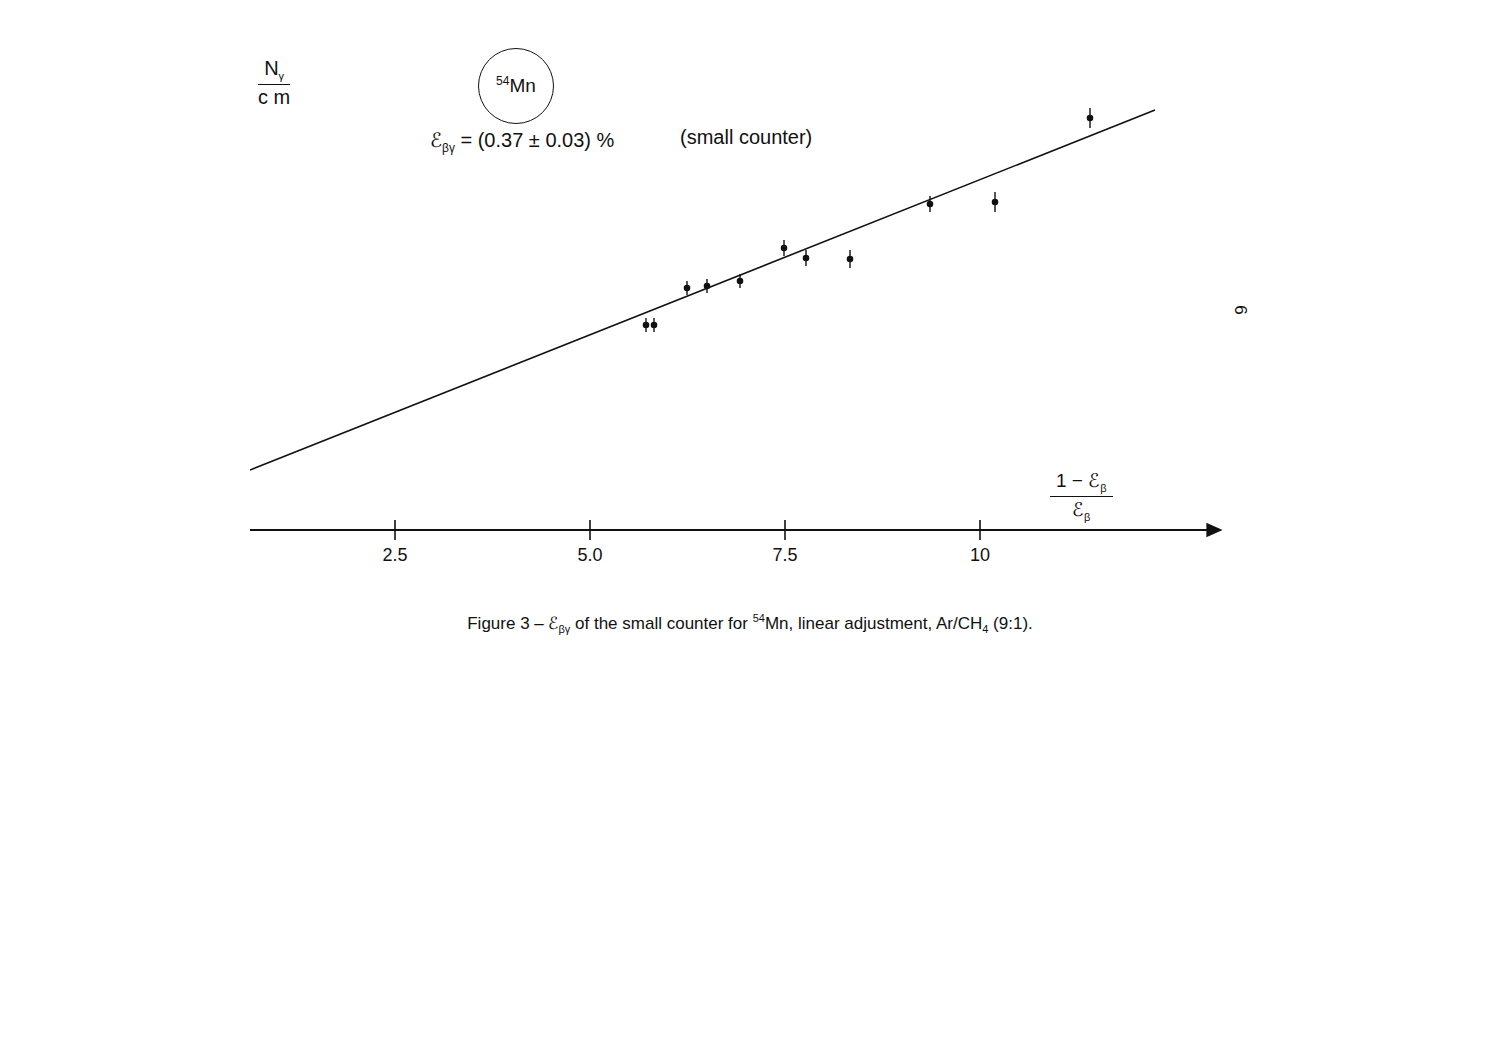Nγ c m
54Mn
ℰβγ = (0.37 ± 0.03) %
(small counter)
6
2.5
5.0
7.5
10
1 − ℰβ ℰβ
Figure 3 – ℰβγ of the small counter for 54Mn, linear adjustment, Ar/CH4 (9:1).